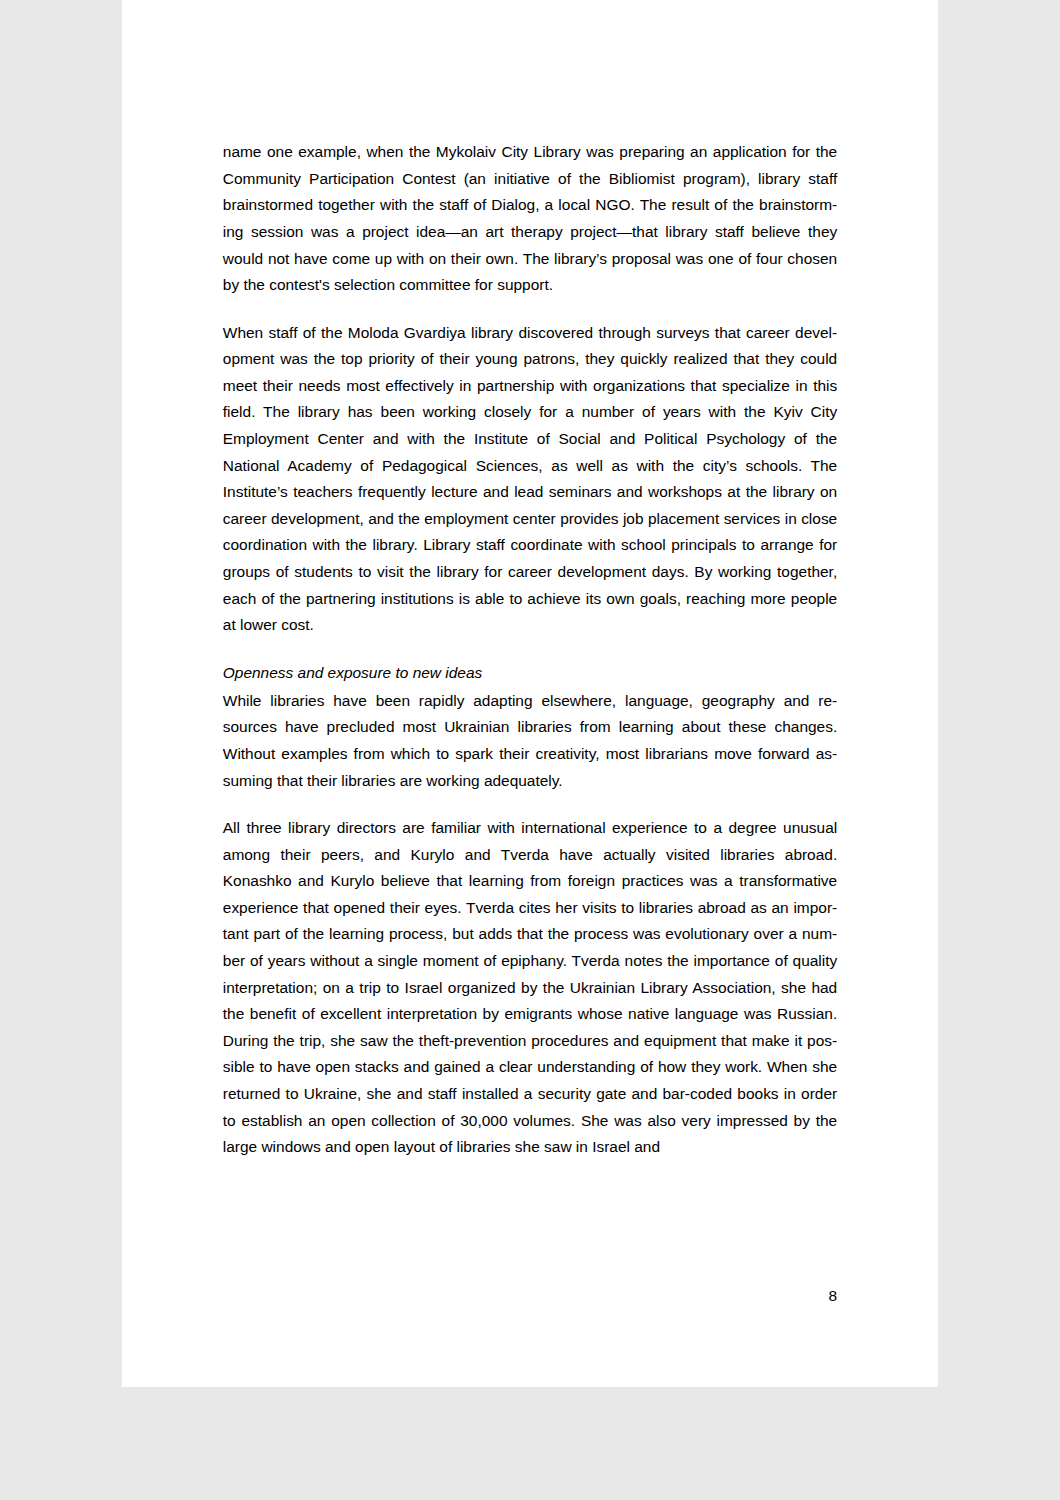name one example, when the Mykolaiv City Library was preparing an application for the Community Participation Contest (an initiative of the Bibliomist program), library staff brainstormed together with the staff of Dialog, a local NGO. The result of the brainstorming session was a project idea—an art therapy project—that library staff believe they would not have come up with on their own. The library’s proposal was one of four chosen by the contest's selection committee for support.
When staff of the Moloda Gvardiya library discovered through surveys that career development was the top priority of their young patrons, they quickly realized that they could meet their needs most effectively in partnership with organizations that specialize in this field. The library has been working closely for a number of years with the Kyiv City Employment Center and with the Institute of Social and Political Psychology of the National Academy of Pedagogical Sciences, as well as with the city’s schools. The Institute’s teachers frequently lecture and lead seminars and workshops at the library on career development, and the employment center provides job placement services in close coordination with the library. Library staff coordinate with school principals to arrange for groups of students to visit the library for career development days. By working together, each of the partnering institutions is able to achieve its own goals, reaching more people at lower cost.
Openness and exposure to new ideas
While libraries have been rapidly adapting elsewhere, language, geography and resources have precluded most Ukrainian libraries from learning about these changes. Without examples from which to spark their creativity, most librarians move forward assuming that their libraries are working adequately.
All three library directors are familiar with international experience to a degree unusual among their peers, and Kurylo and Tverda have actually visited libraries abroad. Konashko and Kurylo believe that learning from foreign practices was a transformative experience that opened their eyes. Tverda cites her visits to libraries abroad as an important part of the learning process, but adds that the process was evolutionary over a number of years without a single moment of epiphany. Tverda notes the importance of quality interpretation; on a trip to Israel organized by the Ukrainian Library Association, she had the benefit of excellent interpretation by emigrants whose native language was Russian. During the trip, she saw the theft-prevention procedures and equipment that make it possible to have open stacks and gained a clear understanding of how they work. When she returned to Ukraine, she and staff installed a security gate and bar-coded books in order to establish an open collection of 30,000 volumes. She was also very impressed by the large windows and open layout of libraries she saw in Israel and
8